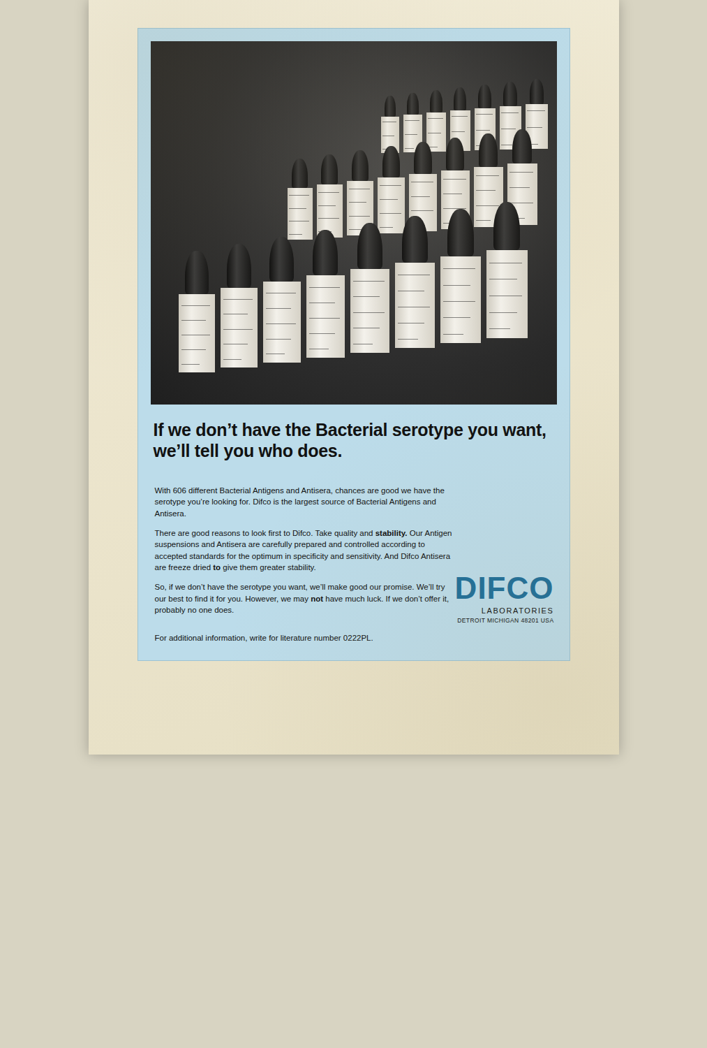If we don’t have the Bacterial serotype you want, we’ll tell you who does.
With 606 different Bacterial Antigens and Antisera, chances are good we have the serotype you’re looking for. Difco is the largest source of Bacterial Antigens and Antisera.
There are good reasons to look first to Difco. Take quality and stability. Our Antigen suspensions and Antisera are carefully prepared and controlled according to accepted standards for the optimum in specificity and sensitivity. And Difco Antisera are freeze dried to give them greater stability.
So, if we don’t have the serotype you want, we’ll make good our promise. We’ll try our best to find it for you. However, we may not have much luck. If we don’t offer it, probably no one does.
For additional information, write for literature number 0222PL.
DIFCO
LABORATORIES
DETROIT MICHIGAN 48201 USA